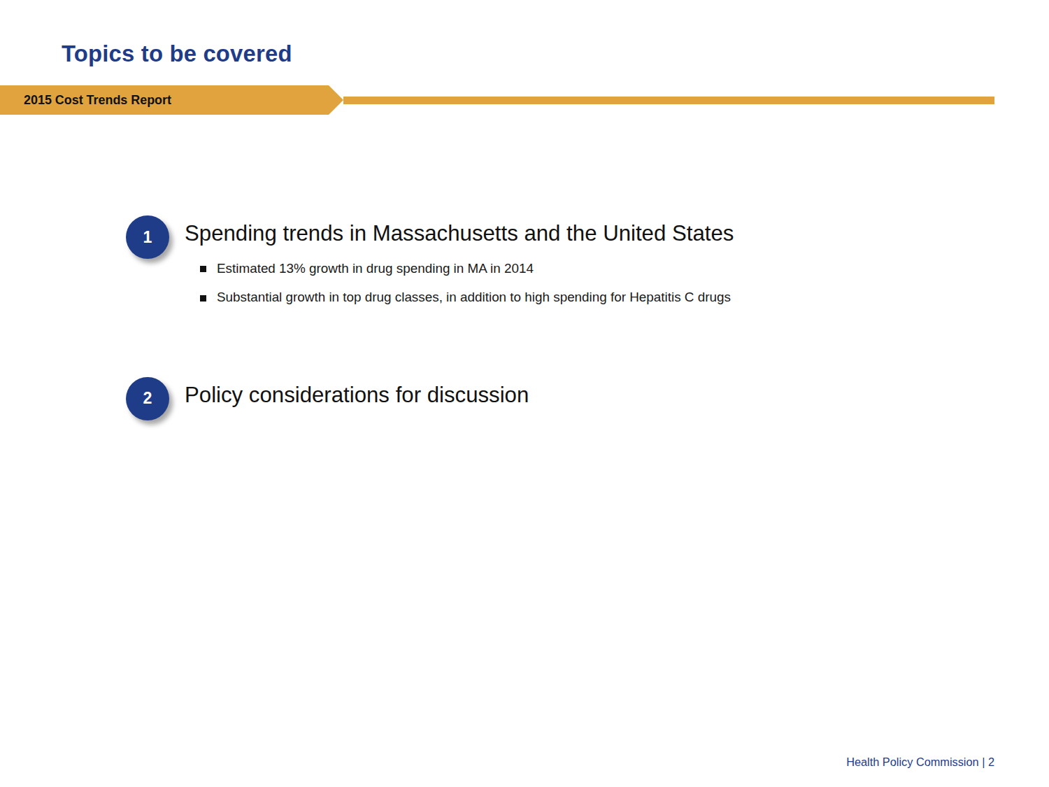Topics to be covered
2015 Cost Trends Report
1
Spending trends in Massachusetts and the United States
Estimated 13% growth in drug spending in MA in 2014
Substantial growth in top drug classes, in addition to high spending for Hepatitis C drugs
2
Policy considerations for discussion
Health Policy Commission | 2